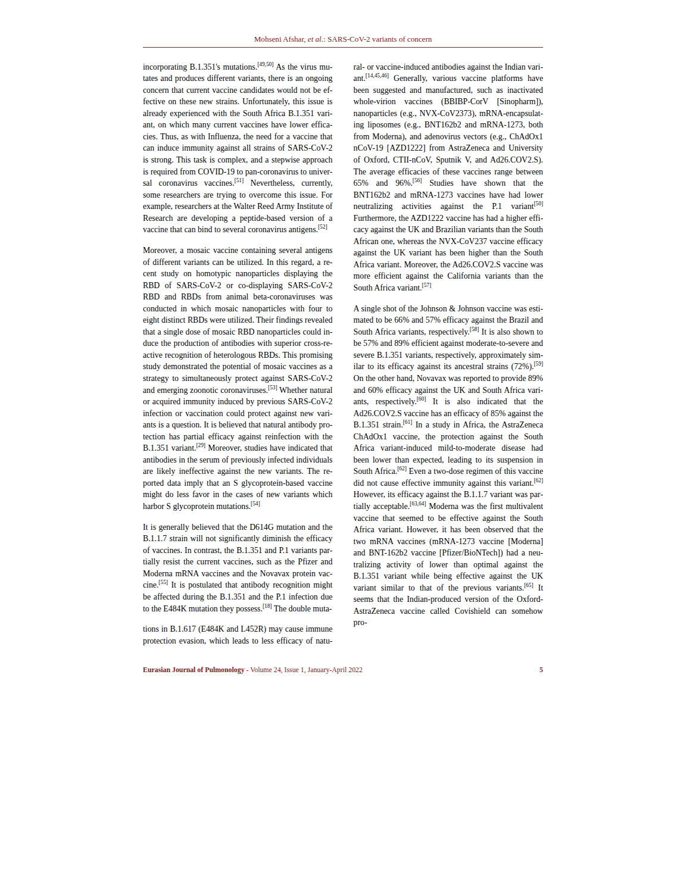Mohseni Afshar, et al.: SARS-CoV-2 variants of concern
incorporating B.1.351's mutations.[49,50] As the virus mutates and produces different variants, there is an ongoing concern that current vaccine candidates would not be effective on these new strains. Unfortunately, this issue is already experienced with the South Africa B.1.351 variant, on which many current vaccines have lower efficacies. Thus, as with Influenza, the need for a vaccine that can induce immunity against all strains of SARS-CoV-2 is strong. This task is complex, and a stepwise approach is required from COVID-19 to pan-coronavirus to universal coronavirus vaccines.[51] Nevertheless, currently, some researchers are trying to overcome this issue. For example, researchers at the Walter Reed Army Institute of Research are developing a peptide-based version of a vaccine that can bind to several coronavirus antigens.[52]
Moreover, a mosaic vaccine containing several antigens of different variants can be utilized. In this regard, a recent study on homotypic nanoparticles displaying the RBD of SARS-CoV-2 or co-displaying SARS-CoV-2 RBD and RBDs from animal beta-coronaviruses was conducted in which mosaic nanoparticles with four to eight distinct RBDs were utilized. Their findings revealed that a single dose of mosaic RBD nanoparticles could induce the production of antibodies with superior cross-reactive recognition of heterologous RBDs. This promising study demonstrated the potential of mosaic vaccines as a strategy to simultaneously protect against SARS-CoV-2 and emerging zoonotic coronaviruses.[53] Whether natural or acquired immunity induced by previous SARS-CoV-2 infection or vaccination could protect against new variants is a question. It is believed that natural antibody protection has partial efficacy against reinfection with the B.1.351 variant.[29] Moreover, studies have indicated that antibodies in the serum of previously infected individuals are likely ineffective against the new variants. The reported data imply that an S glycoprotein-based vaccine might do less favor in the cases of new variants which harbor S glycoprotein mutations.[54]
It is generally believed that the D614G mutation and the B.1.1.7 strain will not significantly diminish the efficacy of vaccines. In contrast, the B.1.351 and P.1 variants partially resist the current vaccines, such as the Pfizer and Moderna mRNA vaccines and the Novavax protein vaccine.[55] It is postulated that antibody recognition might be affected during the B.1.351 and the P.1 infection due to the E484K mutation they possess.[18] The double muta-
tions in B.1.617 (E484K and L452R) may cause immune protection evasion, which leads to less efficacy of natural- or vaccine-induced antibodies against the Indian variant.[14,45,46] Generally, various vaccine platforms have been suggested and manufactured, such as inactivated whole-virion vaccines (BBIBP-CorV [Sinopharm]), nanoparticles (e.g., NVX-CoV2373), mRNA-encapsulating liposomes (e.g., BNT162b2 and mRNA-1273, both from Moderna), and adenovirus vectors (e.g., ChAdOx1 nCoV-19 [AZD1222] from AstraZeneca and University of Oxford, CTII-nCoV, Sputnik V, and Ad26.COV2.S). The average efficacies of these vaccines range between 65% and 96%.[56] Studies have shown that the BNT162b2 and mRNA-1273 vaccines have had lower neutralizing activities against the P.1 variant[50] Furthermore, the AZD1222 vaccine has had a higher efficacy against the UK and Brazilian variants than the South African one, whereas the NVX-CoV237 vaccine efficacy against the UK variant has been higher than the South Africa variant. Moreover, the Ad26.COV2.S vaccine was more efficient against the California variants than the South Africa variant.[57]
A single shot of the Johnson & Johnson vaccine was estimated to be 66% and 57% efficacy against the Brazil and South Africa variants, respectively.[58] It is also shown to be 57% and 89% efficient against moderate-to-severe and severe B.1.351 variants, respectively, approximately similar to its efficacy against its ancestral strains (72%).[59] On the other hand, Novavax was reported to provide 89% and 60% efficacy against the UK and South Africa variants, respectively.[60] It is also indicated that the Ad26.COV2.S vaccine has an efficacy of 85% against the B.1.351 strain.[61] In a study in Africa, the AstraZeneca ChAdOx1 vaccine, the protection against the South Africa variant-induced mild-to-moderate disease had been lower than expected, leading to its suspension in South Africa.[62] Even a two-dose regimen of this vaccine did not cause effective immunity against this variant.[62] However, its efficacy against the B.1.1.7 variant was partially acceptable.[63,64] Moderna was the first multivalent vaccine that seemed to be effective against the South Africa variant. However, it has been observed that the two mRNA vaccines (mRNA-1273 vaccine [Moderna] and BNT-162b2 vaccine [Pfizer/BioNTech]) had a neutralizing activity of lower than optimal against the B.1.351 variant while being effective against the UK variant similar to that of the previous variants.[65] It seems that the Indian-produced version of the Oxford-AstraZeneca vaccine called Covishield can somehow pro-
Eurasian Journal of Pulmonology - Volume 24, Issue 1, January-April 2022
5